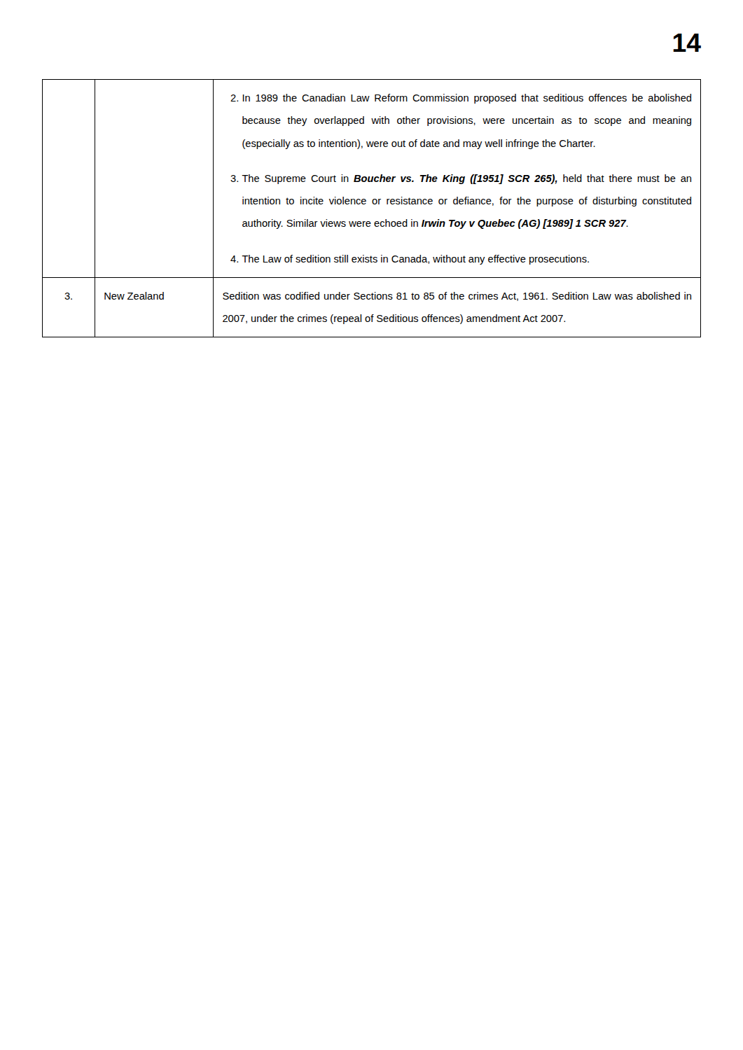14
| | | In 1989 the Canadian Law Reform Commission proposed that seditious offences be abolished because they overlapped with other provisions, were uncertain as to scope and meaning (especially as to intention), were out of date and may well infringe the Charter. The Supreme Court in Boucher vs. The King ([1951] SCR 265), held that there must be an intention to incite violence or resistance or defiance, for the purpose of disturbing constituted authority. Similar views were echoed in Irwin Toy v Quebec (AG) [1989] 1 SCR 927 . The Law of sedition still exists in Canada, without any effective prosecutions. |
| 3. | New Zealand | Sedition was codified under Sections 81 to 85 of the crimes Act, 1961. Sedition Law was abolished in 2007, under the crimes (repeal of Seditious offences) amendment Act 2007. |